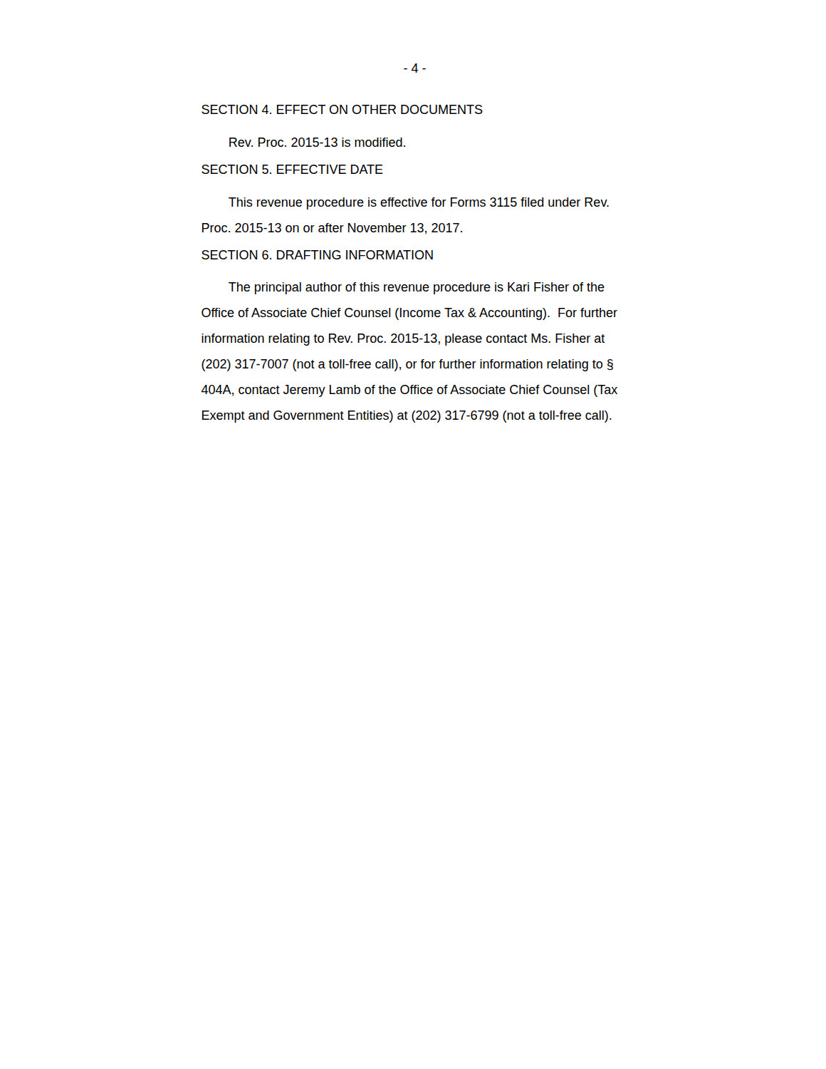- 4 -
SECTION 4. EFFECT ON OTHER DOCUMENTS
Rev. Proc. 2015-13 is modified.
SECTION 5. EFFECTIVE DATE
This revenue procedure is effective for Forms 3115 filed under Rev. Proc. 2015-13 on or after November 13, 2017.
SECTION 6. DRAFTING INFORMATION
The principal author of this revenue procedure is Kari Fisher of the Office of Associate Chief Counsel (Income Tax & Accounting). For further information relating to Rev. Proc. 2015-13, please contact Ms. Fisher at (202) 317-7007 (not a toll-free call), or for further information relating to § 404A, contact Jeremy Lamb of the Office of Associate Chief Counsel (Tax Exempt and Government Entities) at (202) 317-6799 (not a toll-free call).